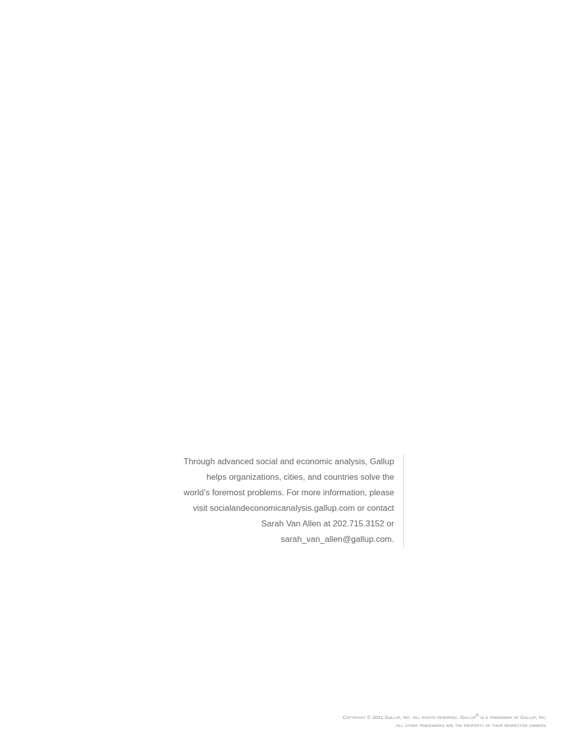Through advanced social and economic analysis, Gallup helps organizations, cities, and countries solve the world’s foremost problems. For more information, please visit socialandeconomicanalysis.gallup.com or contact Sarah Van Allen at 202.715.3152 or sarah_van_allen@gallup.com.
Copyright © 2011 Gallup, Inc. All rights reserved. Gallup® is a trademark of Gallup, Inc.
All other trademarks are the property of their respective owners.